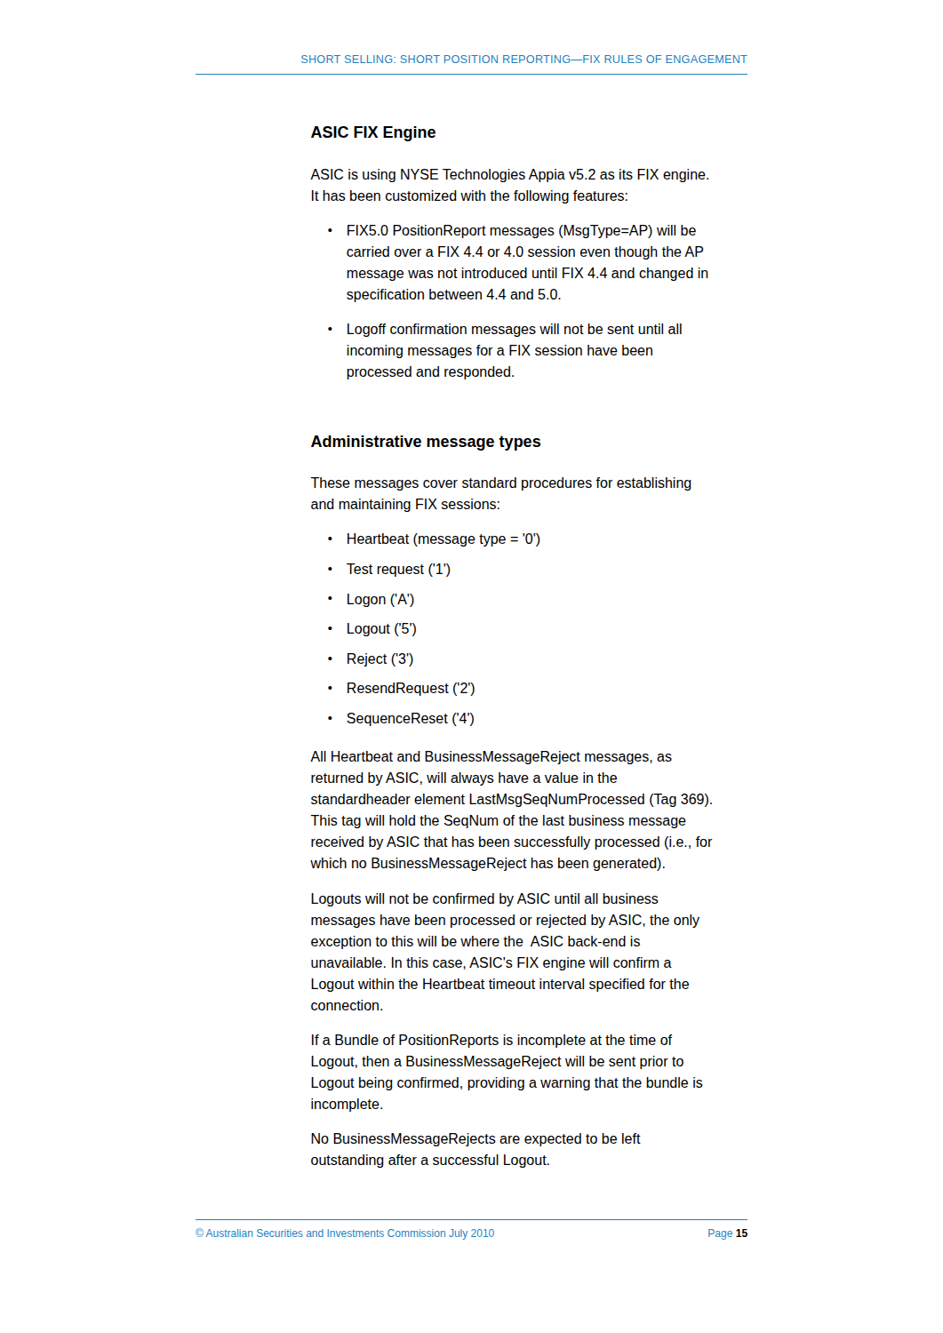SHORT SELLING: SHORT POSITION REPORTING—FIX RULES OF ENGAGEMENT
ASIC FIX Engine
ASIC is using NYSE Technologies Appia v5.2 as its FIX engine. It has been customized with the following features:
FIX5.0 PositionReport messages (MsgType=AP) will be carried over a FIX 4.4 or 4.0 session even though the AP message was not introduced until FIX 4.4 and changed in specification between 4.4 and 5.0.
Logoff confirmation messages will not be sent until all incoming messages for a FIX session have been processed and responded.
Administrative message types
These messages cover standard procedures for establishing and maintaining FIX sessions:
Heartbeat (message type = '0')
Test request ('1')
Logon ('A')
Logout ('5')
Reject ('3')
ResendRequest ('2')
SequenceReset ('4')
All Heartbeat and BusinessMessageReject messages, as returned by ASIC, will always have a value in the standardheader element LastMsgSeqNumProcessed (Tag 369). This tag will hold the SeqNum of the last business message received by ASIC that has been successfully processed (i.e., for which no BusinessMessageReject has been generated).
Logouts will not be confirmed by ASIC until all business messages have been processed or rejected by ASIC, the only exception to this will be where the ASIC back-end is unavailable. In this case, ASIC's FIX engine will confirm a Logout within the Heartbeat timeout interval specified for the connection.
If a Bundle of PositionReports is incomplete at the time of Logout, then a BusinessMessageReject will be sent prior to Logout being confirmed, providing a warning that the bundle is incomplete.
No BusinessMessageRejects are expected to be left outstanding after a successful Logout.
© Australian Securities and Investments Commission July 2010 Page 15